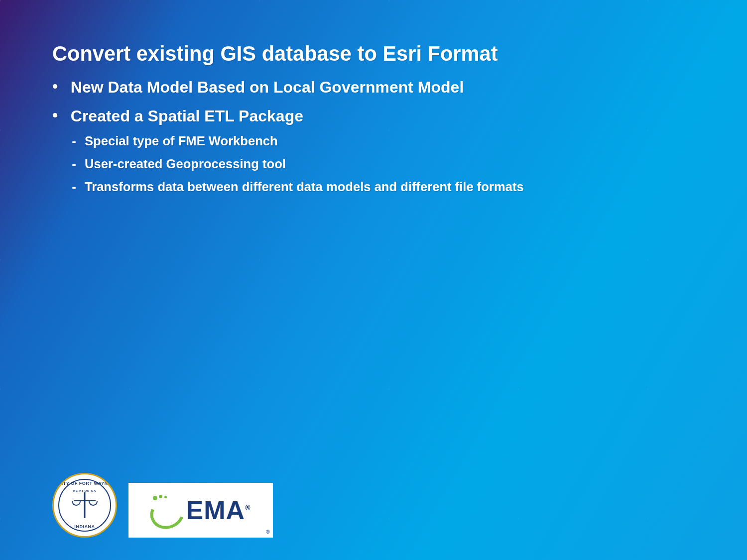Convert existing GIS database to Esri Format
New Data Model Based on Local Government Model
Created a Spatial ETL Package
Special type of FME Workbench
User-created Geoprocessing tool
Transforms data between different data models and different file formats
CITY OF FORT WAYNE
KE-KI-ON-GA
INDIANA
EMA®
®